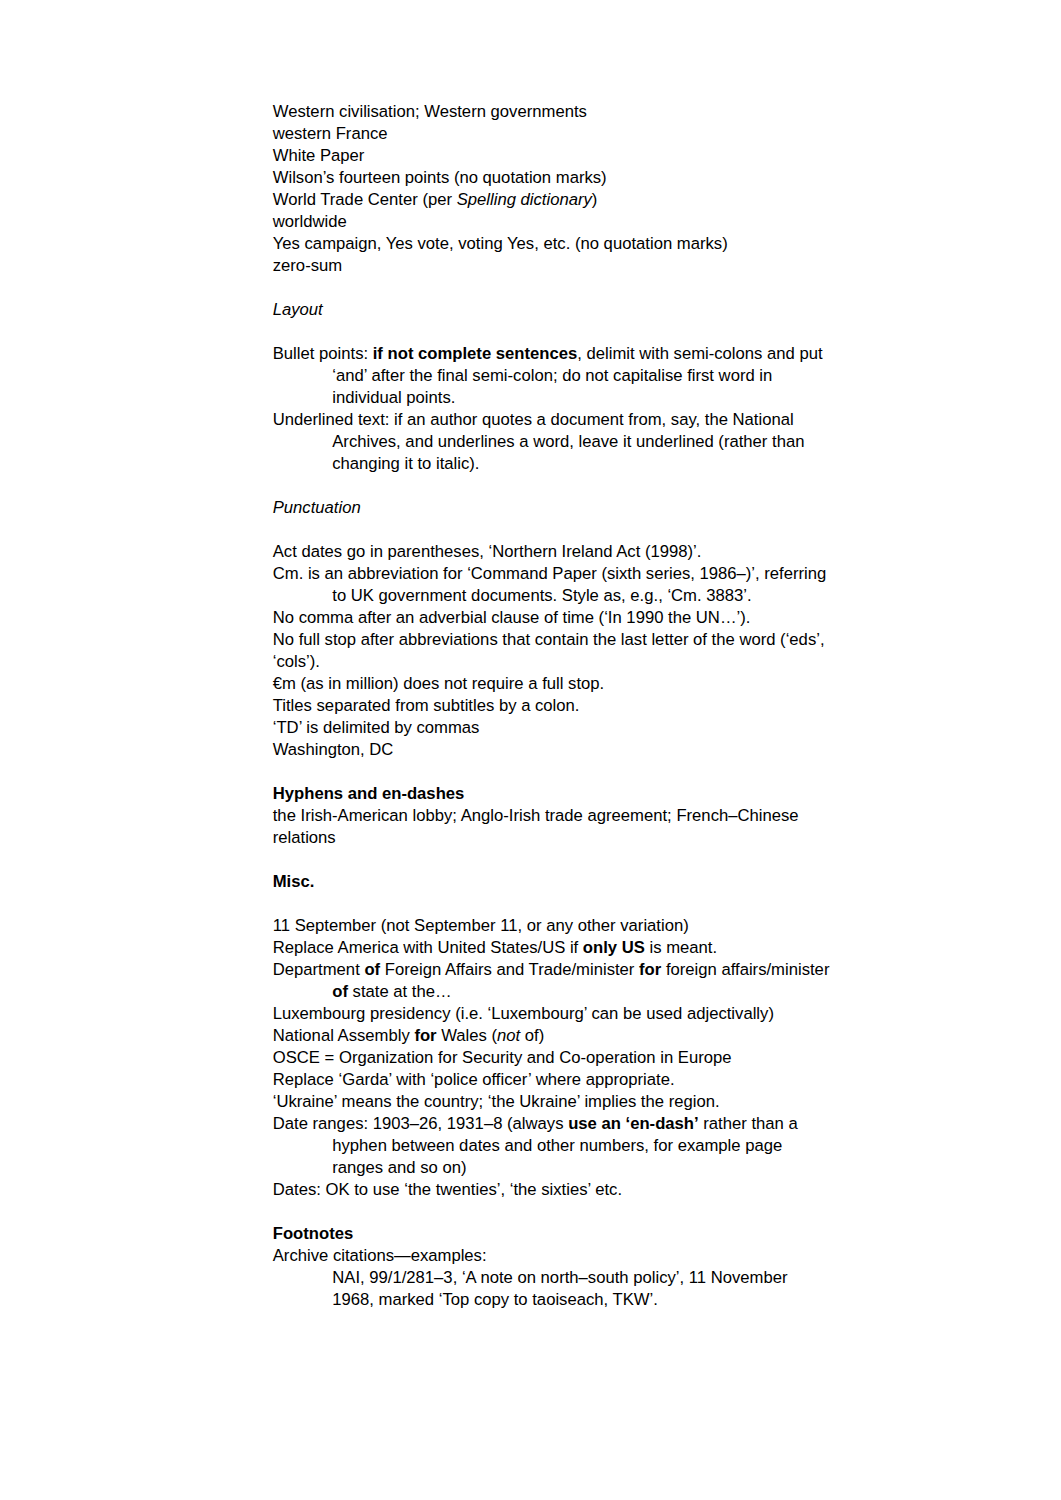Western civilisation; Western governments
western France
White Paper
Wilson’s fourteen points (no quotation marks)
World Trade Center (per Spelling dictionary)
worldwide
Yes campaign, Yes vote, voting Yes, etc. (no quotation marks)
zero-sum
Layout
Bullet points: if not complete sentences, delimit with semi-colons and put ‘and’ after the final semi-colon; do not capitalise first word in individual points.
Underlined text: if an author quotes a document from, say, the National Archives, and underlines a word, leave it underlined (rather than changing it to italic).
Punctuation
Act dates go in parentheses, ‘Northern Ireland Act (1998)’.
Cm. is an abbreviation for ‘Command Paper (sixth series, 1986–)’, referring to UK government documents. Style as, e.g., ‘Cm. 3883’.
No comma after an adverbial clause of time (‘In 1990 the UN…’).
No full stop after abbreviations that contain the last letter of the word (‘eds’, ‘cols’).
€m (as in million) does not require a full stop.
Titles separated from subtitles by a colon.
‘TD’ is delimited by commas
Washington, DC
Hyphens and en-dashes
the Irish-American lobby; Anglo-Irish trade agreement; French–Chinese relations
Misc.
11 September (not September 11, or any other variation)
Replace America with United States/US if only US is meant.
Department of Foreign Affairs and Trade/minister for foreign affairs/minister of state at the…
Luxembourg presidency (i.e. ‘Luxembourg’ can be used adjectivally)
National Assembly for Wales (not of)
OSCE = Organization for Security and Co-operation in Europe
Replace ‘Garda’ with ‘police officer’ where appropriate.
‘Ukraine’ means the country; ‘the Ukraine’ implies the region.
Date ranges: 1903–26, 1931–8 (always use an ‘en-dash’ rather than a hyphen between dates and other numbers, for example page ranges and so on)
Dates: OK to use ‘the twenties’, ‘the sixties’ etc.
Footnotes
Archive citations—examples:
NAI, 99/1/281–3, ‘A note on north–south policy’, 11 November 1968, marked ‘Top copy to taoiseach, TKW’.